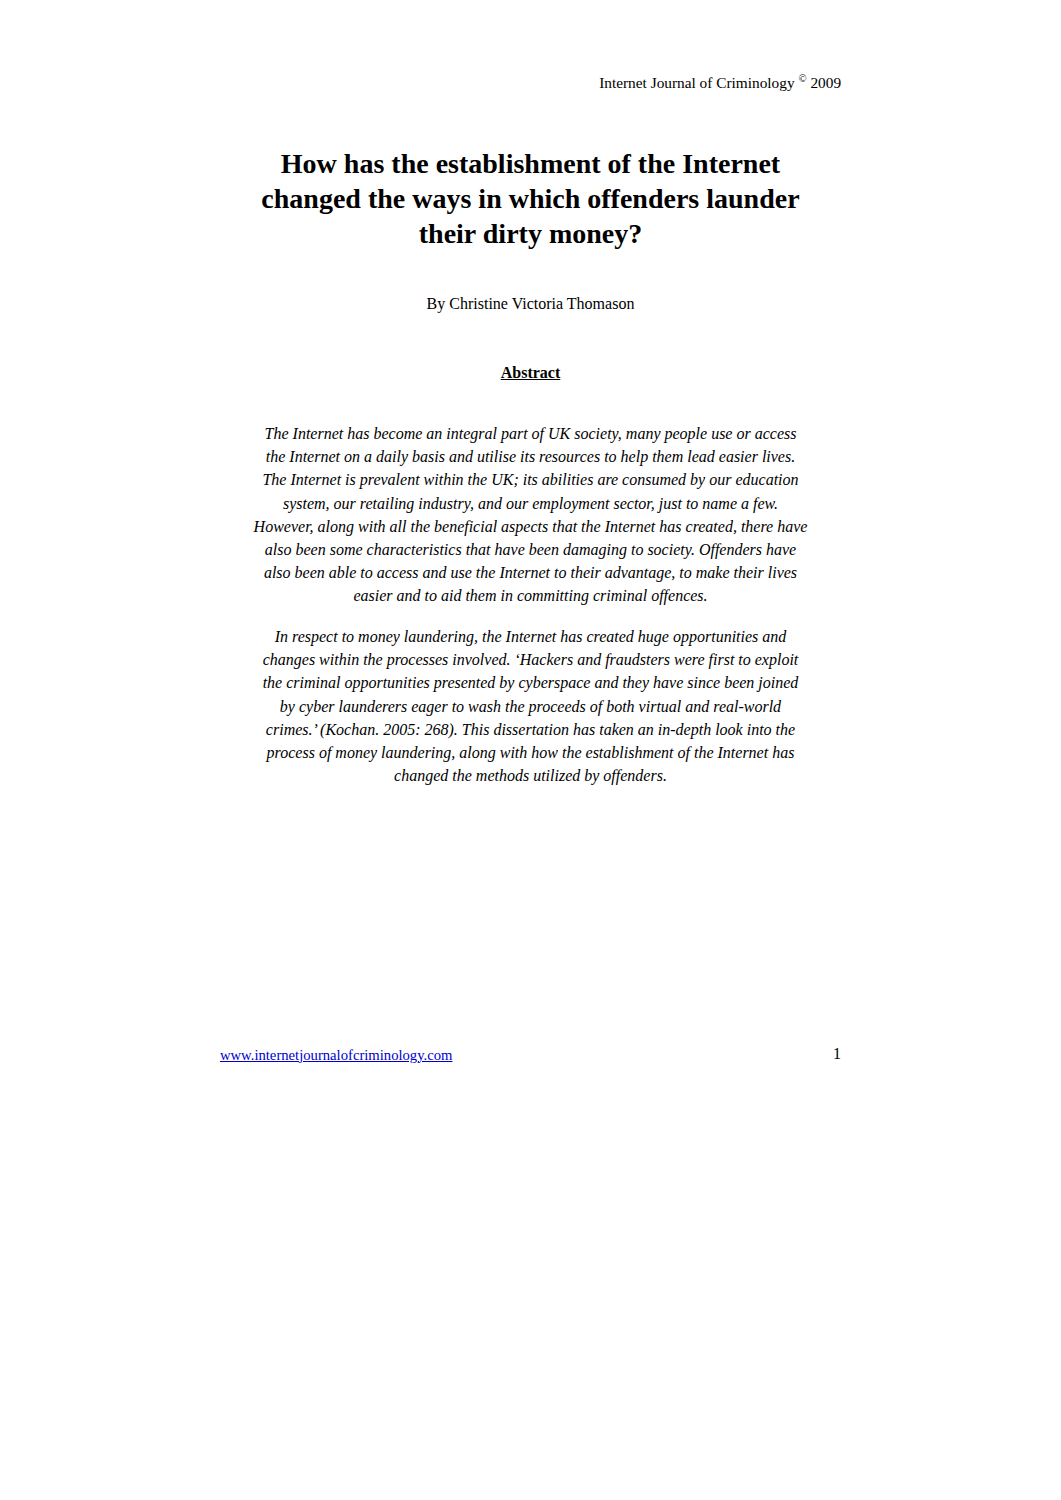Internet Journal of Criminology © 2009
How has the establishment of the Internet changed the ways in which offenders launder their dirty money?
By Christine Victoria Thomason
Abstract
The Internet has become an integral part of UK society, many people use or access the Internet on a daily basis and utilise its resources to help them lead easier lives. The Internet is prevalent within the UK; its abilities are consumed by our education system, our retailing industry, and our employment sector, just to name a few. However, along with all the beneficial aspects that the Internet has created, there have also been some characteristics that have been damaging to society. Offenders have also been able to access and use the Internet to their advantage, to make their lives easier and to aid them in committing criminal offences.
In respect to money laundering, the Internet has created huge opportunities and changes within the processes involved. ‘Hackers and fraudsters were first to exploit the criminal opportunities presented by cyberspace and they have since been joined by cyber launderers eager to wash the proceeds of both virtual and real-world crimes.’ (Kochan. 2005: 268). This dissertation has taken an in-depth look into the process of money laundering, along with how the establishment of the Internet has changed the methods utilized by offenders.
www.internetjournalofcriminology.com 1